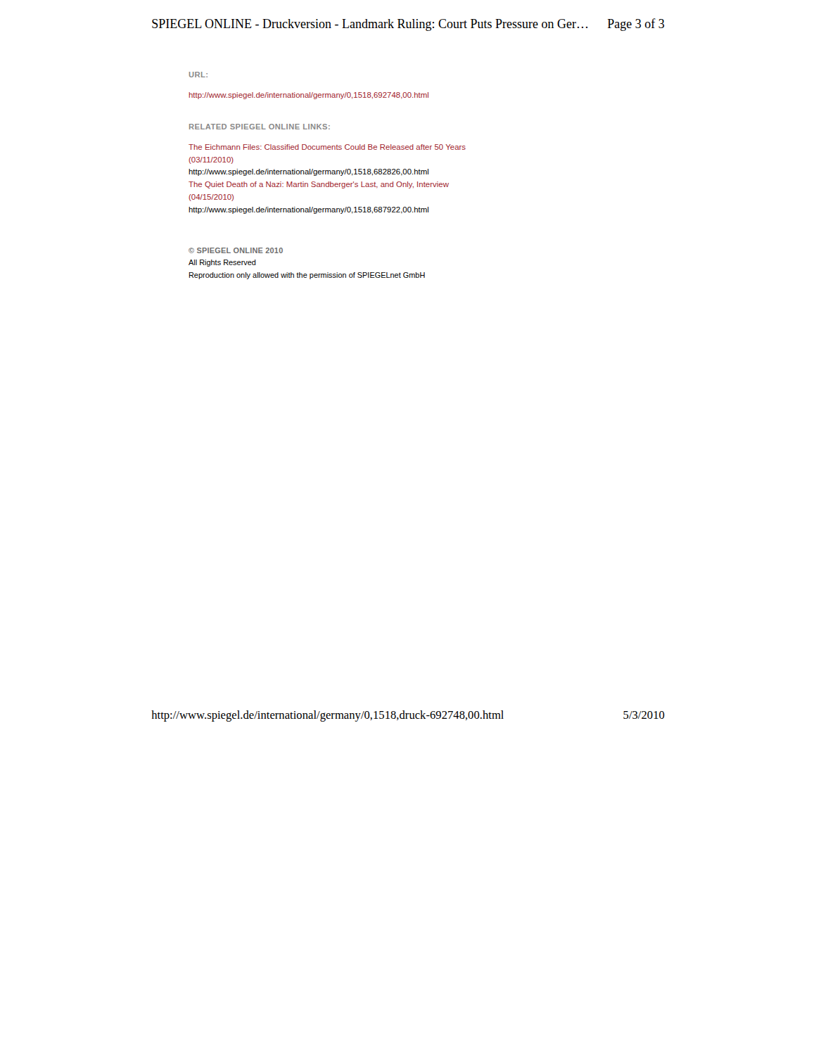SPIEGEL ONLINE - Druckversion - Landmark Ruling: Court Puts Pressure on Germany ... Page 3 of 3
URL:
http://www.spiegel.de/international/germany/0,1518,692748,00.html
RELATED SPIEGEL ONLINE LINKS:
The Eichmann Files: Classified Documents Could Be Released after 50 Years
(03/11/2010)
http://www.spiegel.de/international/germany/0,1518,682826,00.html
The Quiet Death of a Nazi: Martin Sandberger's Last, and Only, Interview
(04/15/2010)
http://www.spiegel.de/international/germany/0,1518,687922,00.html
© SPIEGEL ONLINE 2010
All Rights Reserved
Reproduction only allowed with the permission of SPIEGELnet GmbH
http://www.spiegel.de/international/germany/0,1518,druck-692748,00.html 5/3/2010